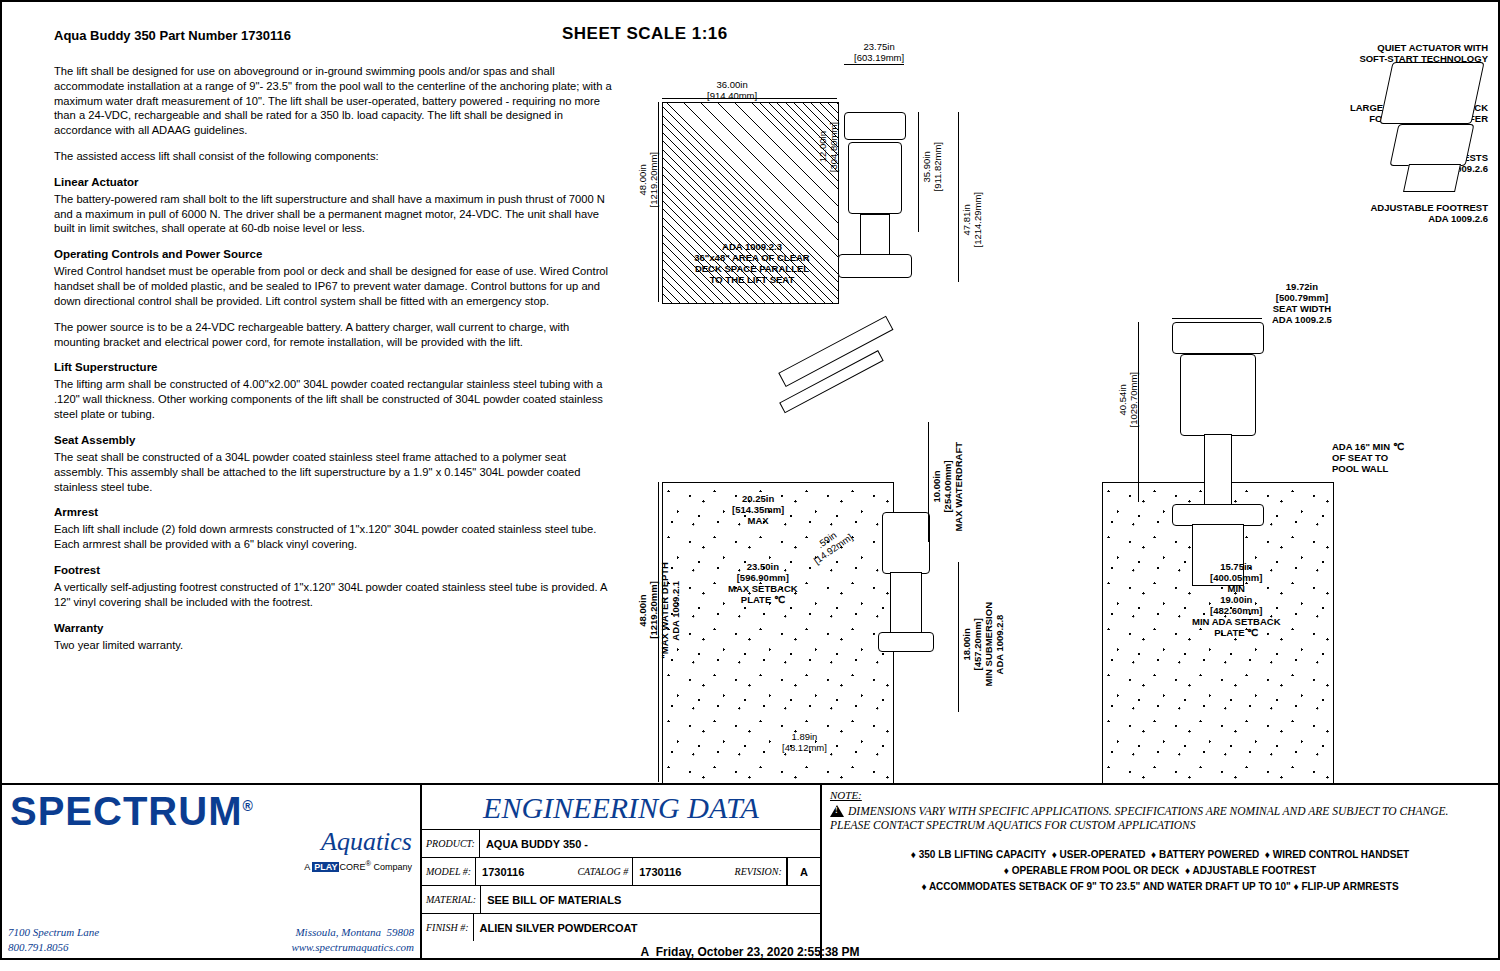Aqua Buddy 350 Part Number 1730116
SHEET SCALE 1:16
The lift shall be designed for use on aboveground or in-ground swimming pools and/or spas and shall accommodate installation at a range of 9"- 23.5" from the pool wall to the centerline of the anchoring plate; with a maximum water draft measurement of 10". The lift shall be user-operated, battery powered - requiring no more than a 24-VDC, rechargeable and shall be rated for a 350 lb. load capacity. The lift shall be designed in accordance with all ADAAG guidelines.
The assisted access lift shall consist of the following components:
Linear Actuator
The battery-powered ram shall bolt to the lift superstructure and shall have a maximum in push thrust of 7000 N and a maximum in pull of 6000 N. The driver shall be a permanent magnet motor, 24-VDC. The unit shall have built in limit switches, shall operate at 60-db noise level or less.
Operating Controls and Power Source
Wired Control handset must be operable from pool or deck and shall be designed for ease of use. Wired Control handset shall be of molded plastic, and be sealed to IP67 to prevent water damage. Control buttons for up and down directional control shall be provided. Lift control system shall be fitted with an emergency stop.
The power source is to be a 24-VDC rechargeable battery. A battery charger, wall current to charge, with mounting bracket and electrical power cord, for remote installation, will be provided with the lift.
Lift Superstructure
The lifting arm shall be constructed of 4.00"x2.00" 304L powder coated rectangular stainless steel tubing with a .120" wall thickness. Other working components of the lift shall be constructed of 304L powder coated stainless steel plate or tubing.
Seat Assembly
The seat shall be constructed of a 304L powder coated stainless steel frame attached to a polymer seat assembly. This assembly shall be attached to the lift superstructure by a 1.9" x 0.145" 304L powder coated stainless steel tube.
Armrest
Each lift shall include (2) fold down armrests constructed of 1"x.120" 304L powder coated stainless steel tube. Each armrest shall be provided with a 6" black vinyl covering.
Footrest
A vertically self-adjusting footrest constructed of 1"x.120" 304L powder coated stainless steel tube is provided. A 12" vinyl covering shall be included with the footrest.
Warranty
Two year limited warranty.
ADA 1009.2.3
36"x48" AREA OF CLEAR
DECK SPACE PARALLEL
TO THE LIFT SEAT
36.00in
[914.40mm]
48.00in
[1219.20mm]
12.00in
[304.80mm]
23.75in
[603.19mm]
35.90in
[911.82mm]
47.81in
[1214.29mm]
48.00in
[1219.20mm]
"MAX WATER DEPTH
ADA 1009.2.1
20.25in
[514.35mm]
MAX
23.50in
[596.90mm]
MAX SETBACK
PLATE ℃
.59in
[14.92mm]
1.89in
[48.12mm]
10.00in
[254.00mm]
MAX WATERDRAFT
18.00in
[457.20mm]
MIN SUBMERSION
ADA 1009.2.8
40.54in
[1029.70mm]
19.72in
[500.79mm]
SEAT WIDTH
ADA 1009.2.5
ADA 16" MIN ℃
OF SEAT TO
POOL WALL
15.75in
[400.05mm]
MIN
19.00in
[482.60mm]
MIN ADA SETBACK
PLATE ℃
QUIET ACTUATOR WITH
SOFT-START TECHNOLOGY
LARGE SEAT AND SEATBACK
FOR EASE OF TRANSFER
FLIP-UP ARMRESTS
ADA 1009.2.6
ADJUSTABLE FOOTREST
ADA 1009.2.6
SPECTRUM®
Aquatics
A PLAYCORE® Company
7100 Spectrum Lane Missoula, Montana 59808
800.791.8056 www.spectrumaquatics.com
ENGINEERING DATA
PRODUCT:
AQUA BUDDY 350 -
MODEL #:
1730116
CATALOG #
1730116
REVISION:
A
MATERIAL:
SEE BILL OF MATERIALS
FINISH #:
ALIEN SILVER POWDERCOAT
NOTE:
DIMENSIONS VARY WITH SPECIFIC APPLICATIONS. SPECIFICATIONS ARE NOMINAL AND ARE SUBJECT TO CHANGE. PLEASE CONTACT SPECTRUM AQUATICS FOR CUSTOM APPLICATIONS
♦ 350 LB LIFTING CAPACITY ♦ USER-OPERATED ♦ BATTERY POWERED ♦ WIRED CONTROL HANDSET
♦ OPERABLE FROM POOL OR DECK ♦ ADJUSTABLE FOOTREST
♦ ACCOMMODATES SETBACK OF 9" TO 23.5" AND WATER DRAFT UP TO 10" ♦ FLIP-UP ARMRESTS
A Friday, October 23, 2020 2:55:38 PM